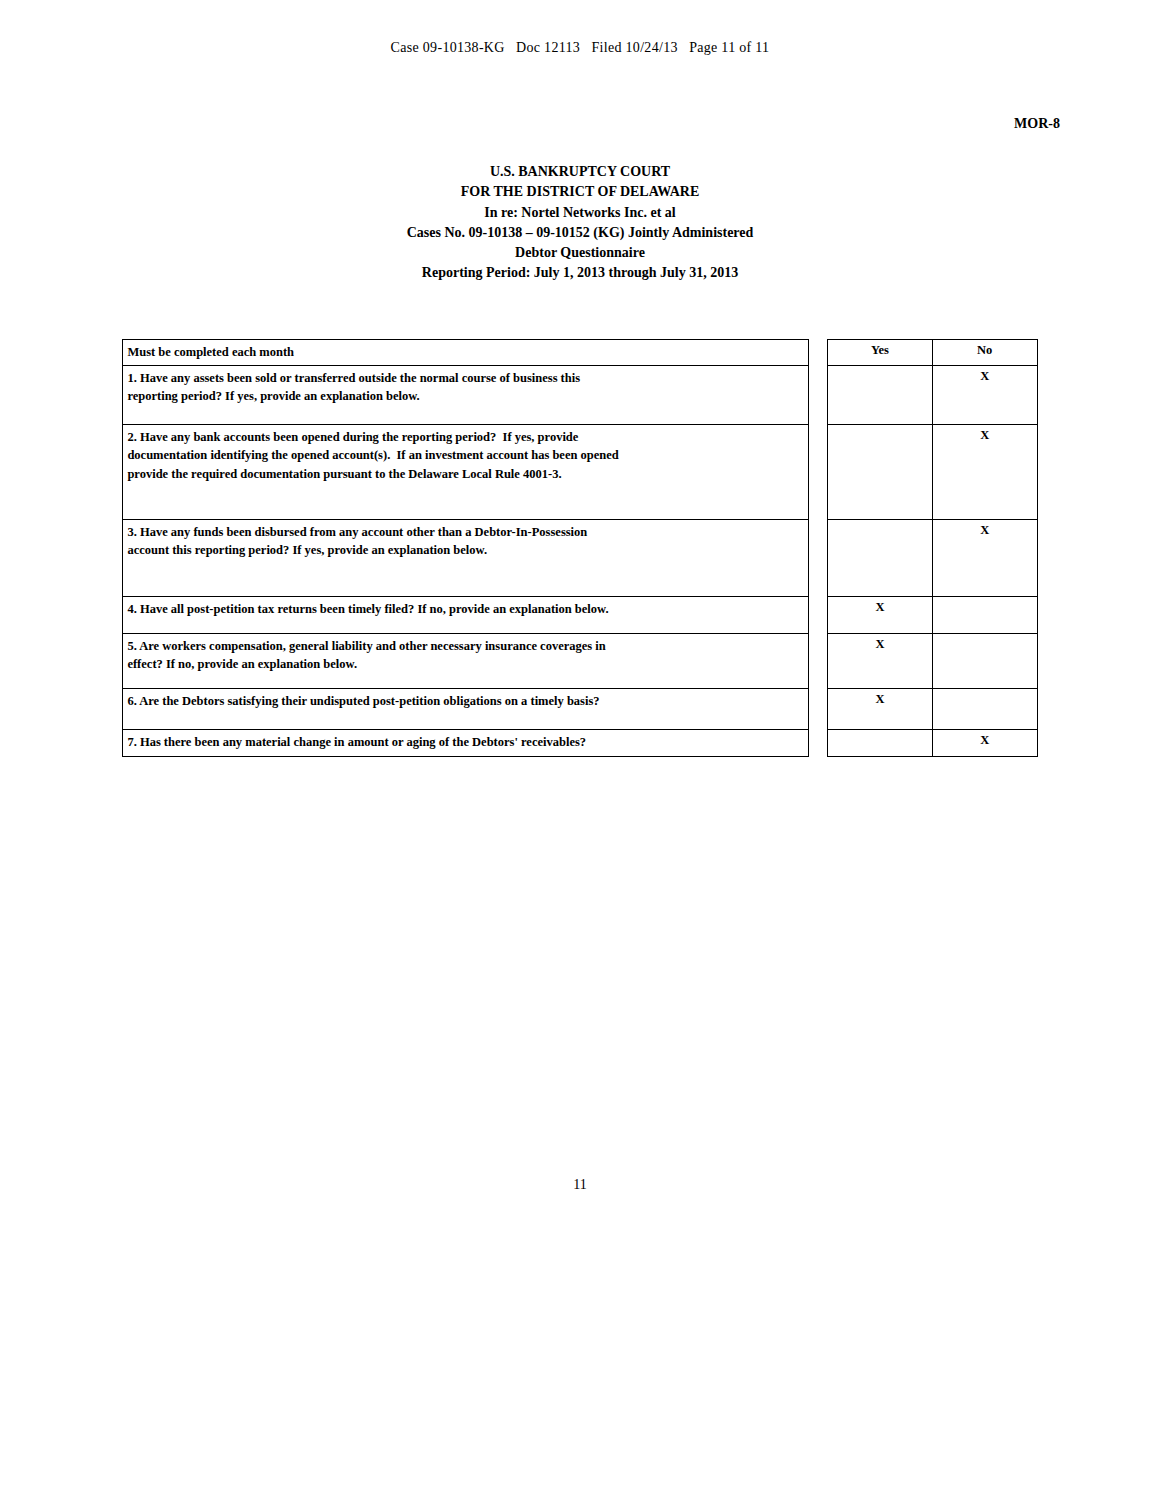Case 09-10138-KG Doc 12113 Filed 10/24/13 Page 11 of 11
MOR-8
U.S. BANKRUPTCY COURT
FOR THE DISTRICT OF DELAWARE
In re: Nortel Networks Inc. et al
Cases No. 09-10138 – 09-10152 (KG) Jointly Administered
Debtor Questionnaire
Reporting Period: July 1, 2013 through July 31, 2013
| Must be completed each month | | Yes | No |
| 1. Have any assets been sold or transferred outside the normal course of business this reporting period? If yes, provide an explanation below. | | | X |
| 2. Have any bank accounts been opened during the reporting period? If yes, provide documentation identifying the opened account(s). If an investment account has been opened provide the required documentation pursuant to the Delaware Local Rule 4001-3. | | | X |
| 3. Have any funds been disbursed from any account other than a Debtor-In-Possession account this reporting period? If yes, provide an explanation below. | | | X |
| 4. Have all post-petition tax returns been timely filed? If no, provide an explanation below. | | X | |
| 5. Are workers compensation, general liability and other necessary insurance coverages in effect? If no, provide an explanation below. | | X | |
| 6. Are the Debtors satisfying their undisputed post-petition obligations on a timely basis? | | X | |
| 7. Has there been any material change in amount or aging of the Debtors' receivables? | | | X |
11